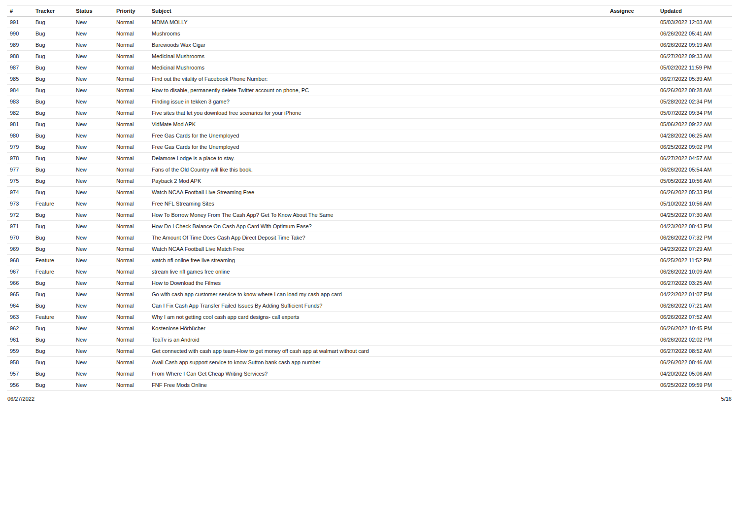| # | Tracker | Status | Priority | Subject | Assignee | Updated |
| --- | --- | --- | --- | --- | --- | --- |
| 991 | Bug | New | Normal | MDMA MOLLY | | 05/03/2022 12:03 AM |
| 990 | Bug | New | Normal | Mushrooms | | 06/26/2022 05:41 AM |
| 989 | Bug | New | Normal | Barewoods Wax Cigar | | 06/26/2022 09:19 AM |
| 988 | Bug | New | Normal | Medicinal Mushrooms | | 06/27/2022 09:33 AM |
| 987 | Bug | New | Normal | Medicinal Mushrooms | | 05/02/2022 11:59 PM |
| 985 | Bug | New | Normal | Find out the vitality of Facebook Phone Number: | | 06/27/2022 05:39 AM |
| 984 | Bug | New | Normal | How to disable, permanently delete Twitter account on phone, PC | | 06/26/2022 08:28 AM |
| 983 | Bug | New | Normal | Finding issue in tekken 3 game? | | 05/28/2022 02:34 PM |
| 982 | Bug | New | Normal | Five sites that let you download free scenarios for your iPhone | | 05/07/2022 09:34 PM |
| 981 | Bug | New | Normal | VidMate Mod APK | | 05/06/2022 09:22 AM |
| 980 | Bug | New | Normal | Free Gas Cards for the Unemployed | | 04/28/2022 06:25 AM |
| 979 | Bug | New | Normal | Free Gas Cards for the Unemployed | | 06/25/2022 09:02 PM |
| 978 | Bug | New | Normal | Delamore Lodge is a place to stay. | | 06/27/2022 04:57 AM |
| 977 | Bug | New | Normal | Fans of the Old Country will like this book. | | 06/26/2022 05:54 AM |
| 975 | Bug | New | Normal | Payback 2 Mod APK | | 05/05/2022 10:56 AM |
| 974 | Bug | New | Normal | Watch NCAA Football Live Streaming Free | | 06/26/2022 05:33 PM |
| 973 | Feature | New | Normal | Free NFL Streaming Sites | | 05/10/2022 10:56 AM |
| 972 | Bug | New | Normal | How To Borrow Money From The Cash App? Get To Know About The Same | | 04/25/2022 07:30 AM |
| 971 | Bug | New | Normal | How Do I Check Balance On Cash App Card With Optimum Ease? | | 04/23/2022 08:43 PM |
| 970 | Bug | New | Normal | The Amount Of Time Does Cash App Direct Deposit Time Take? | | 06/26/2022 07:32 PM |
| 969 | Bug | New | Normal | Watch NCAA Football Live Match Free | | 04/23/2022 07:29 AM |
| 968 | Feature | New | Normal | watch nfl online free live streaming | | 06/25/2022 11:52 PM |
| 967 | Feature | New | Normal | stream live nfl games free online | | 06/26/2022 10:09 AM |
| 966 | Bug | New | Normal | How to Download the Filmes | | 06/27/2022 03:25 AM |
| 965 | Bug | New | Normal | Go with cash app customer service to know where I can load my cash app card | | 04/22/2022 01:07 PM |
| 964 | Bug | New | Normal | Can I Fix Cash App Transfer Failed Issues By Adding Sufficient Funds? | | 06/26/2022 07:21 AM |
| 963 | Feature | New | Normal | Why I am not getting cool cash app card designs- call experts | | 06/26/2022 07:52 AM |
| 962 | Bug | New | Normal | Kostenlose Hörbücher | | 06/26/2022 10:45 PM |
| 961 | Bug | New | Normal | TeaTv is an Android | | 06/26/2022 02:02 PM |
| 959 | Bug | New | Normal | Get connected with cash app team-How to get money off cash app at walmart without card | | 06/27/2022 08:52 AM |
| 958 | Bug | New | Normal | Avail Cash app support service to know Sutton bank cash app number | | 06/26/2022 08:46 AM |
| 957 | Bug | New | Normal | From Where I Can Get Cheap Writing Services? | | 04/20/2022 05:06 AM |
| 956 | Bug | New | Normal | FNF Free Mods Online | | 06/25/2022 09:59 PM |
| 06/27/2022 | 5/16 |